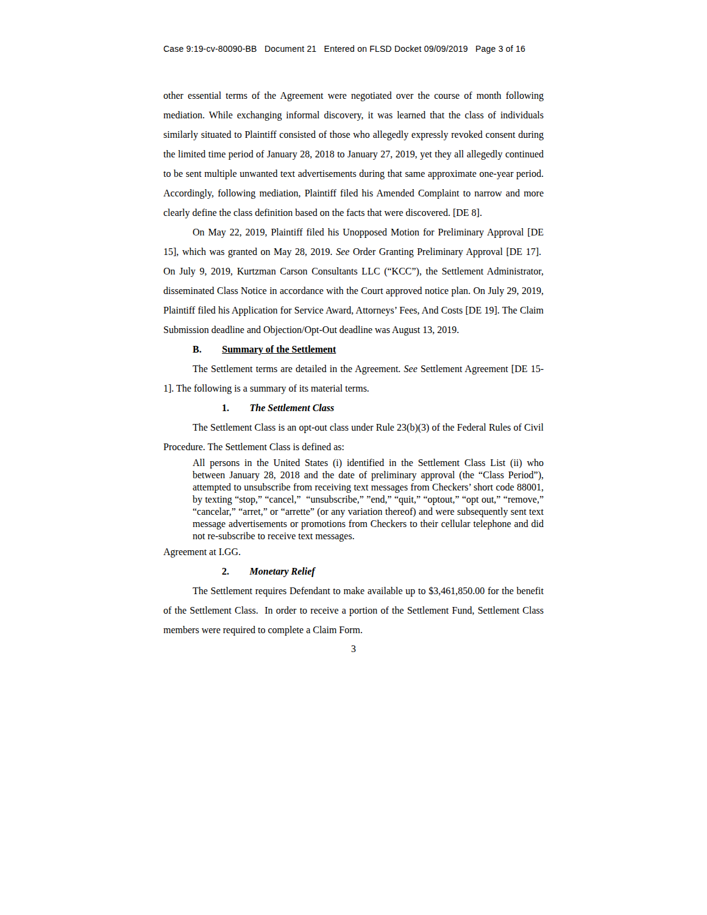Case 9:19-cv-80090-BB Document 21 Entered on FLSD Docket 09/09/2019 Page 3 of 16
other essential terms of the Agreement were negotiated over the course of month following mediation. While exchanging informal discovery, it was learned that the class of individuals similarly situated to Plaintiff consisted of those who allegedly expressly revoked consent during the limited time period of January 28, 2018 to January 27, 2019, yet they all allegedly continued to be sent multiple unwanted text advertisements during that same approximate one-year period. Accordingly, following mediation, Plaintiff filed his Amended Complaint to narrow and more clearly define the class definition based on the facts that were discovered. [DE 8].
On May 22, 2019, Plaintiff filed his Unopposed Motion for Preliminary Approval [DE 15], which was granted on May 28, 2019. See Order Granting Preliminary Approval [DE 17]. On July 9, 2019, Kurtzman Carson Consultants LLC (“KCC”), the Settlement Administrator, disseminated Class Notice in accordance with the Court approved notice plan. On July 29, 2019, Plaintiff filed his Application for Service Award, Attorneys’ Fees, And Costs [DE 19]. The Claim Submission deadline and Objection/Opt-Out deadline was August 13, 2019.
B. Summary of the Settlement
The Settlement terms are detailed in the Agreement. See Settlement Agreement [DE 15-1]. The following is a summary of its material terms.
1. The Settlement Class
The Settlement Class is an opt-out class under Rule 23(b)(3) of the Federal Rules of Civil Procedure. The Settlement Class is defined as:
All persons in the United States (i) identified in the Settlement Class List (ii) who between January 28, 2018 and the date of preliminary approval (the “Class Period”), attempted to unsubscribe from receiving text messages from Checkers’ short code 88001, by texting “stop,” “cancel,” “unsubscribe,” ”end,” “quit,” “optout,” “opt out,” “remove,” “cancelar,” “arret,” or “arrette” (or any variation thereof) and were subsequently sent text message advertisements or promotions from Checkers to their cellular telephone and did not re-subscribe to receive text messages.
Agreement at I.GG.
2. Monetary Relief
The Settlement requires Defendant to make available up to $3,461,850.00 for the benefit of the Settlement Class. In order to receive a portion of the Settlement Fund, Settlement Class members were required to complete a Claim Form.
3